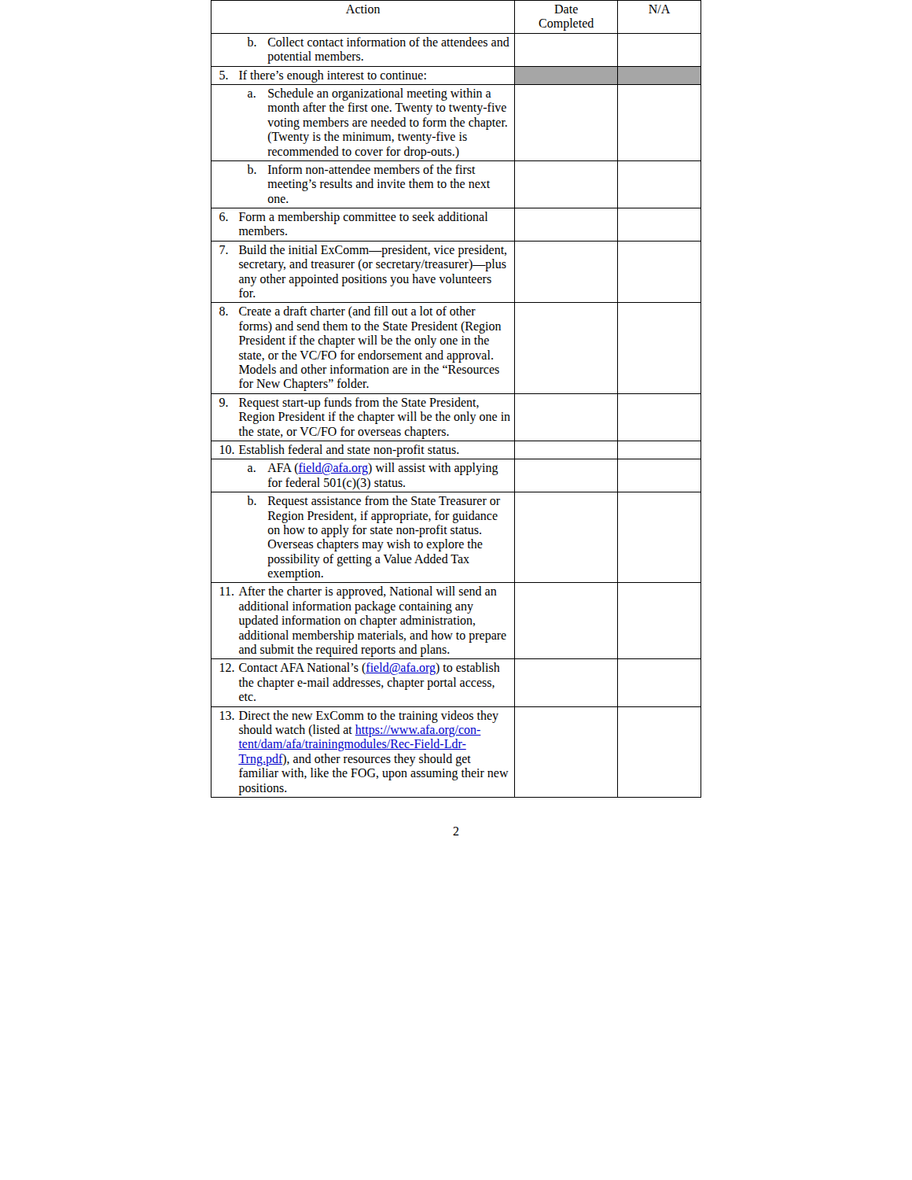| Action | Date Completed | N/A |
| --- | --- | --- |
| b. Collect contact information of the attendees and potential members. | | |
| 5. If there’s enough interest to continue: | | |
| a. Schedule an organizational meeting within a month after the first one. Twenty to twenty-five voting members are needed to form the chapter. (Twenty is the minimum, twenty-five is recommended to cover for drop-outs.) | | |
| b. Inform non-attendee members of the first meeting’s results and invite them to the next one. | | |
| 6. Form a membership committee to seek additional members. | | |
| 7. Build the initial ExComm—president, vice president, secretary, and treasurer (or secretary/treasurer)—plus any other appointed positions you have volunteers for. | | |
| 8. Create a draft charter (and fill out a lot of other forms) and send them to the State President (Region President if the chapter will be the only one in the state, or the VC/FO for endorsement and approval. Models and other information are in the “Resources for New Chapters” folder. | | |
| 9. Request start-up funds from the State President, Region President if the chapter will be the only one in the state, or VC/FO for overseas chapters. | | |
| 10. Establish federal and state non-profit status. | | |
| a. AFA ( field@afa.org ) will assist with applying for federal 501(c)(3) status. | | |
| b. Request assistance from the State Treasurer or Region President, if appropriate, for guidance on how to apply for state non-profit status. Overseas chapters may wish to explore the possibility of getting a Value Added Tax exemption. | | |
| 11. After the charter is approved, National will send an additional information package containing any updated information on chapter administration, additional membership materials, and how to prepare and submit the required reports and plans. | | |
| 12. Contact AFA National’s ( field@afa.org ) to establish the chapter e-mail addresses, chapter portal access, etc. | | |
| 13. Direct the new ExComm to the training videos they should watch (listed at https://www.afa.org/con-tent/dam/afa/trainingmodules/Rec-Field-Ldr-Trng.pdf ), and other resources they should get familiar with, like the FOG, upon assuming their new positions. | | |
2